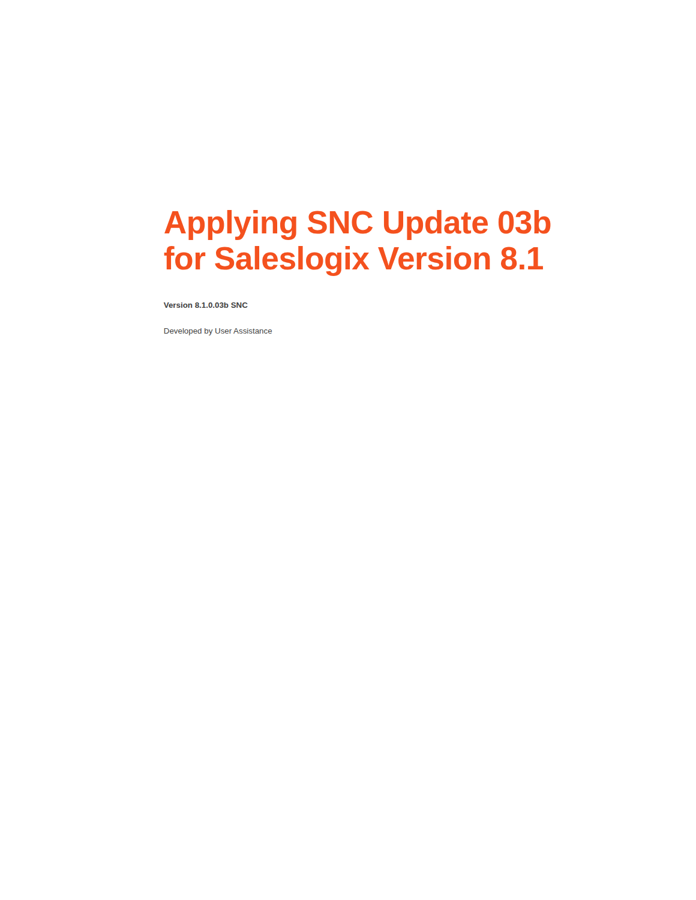Applying SNC Update 03b for Saleslogix Version 8.1
Version 8.1.0.03b SNC
Developed by User Assistance